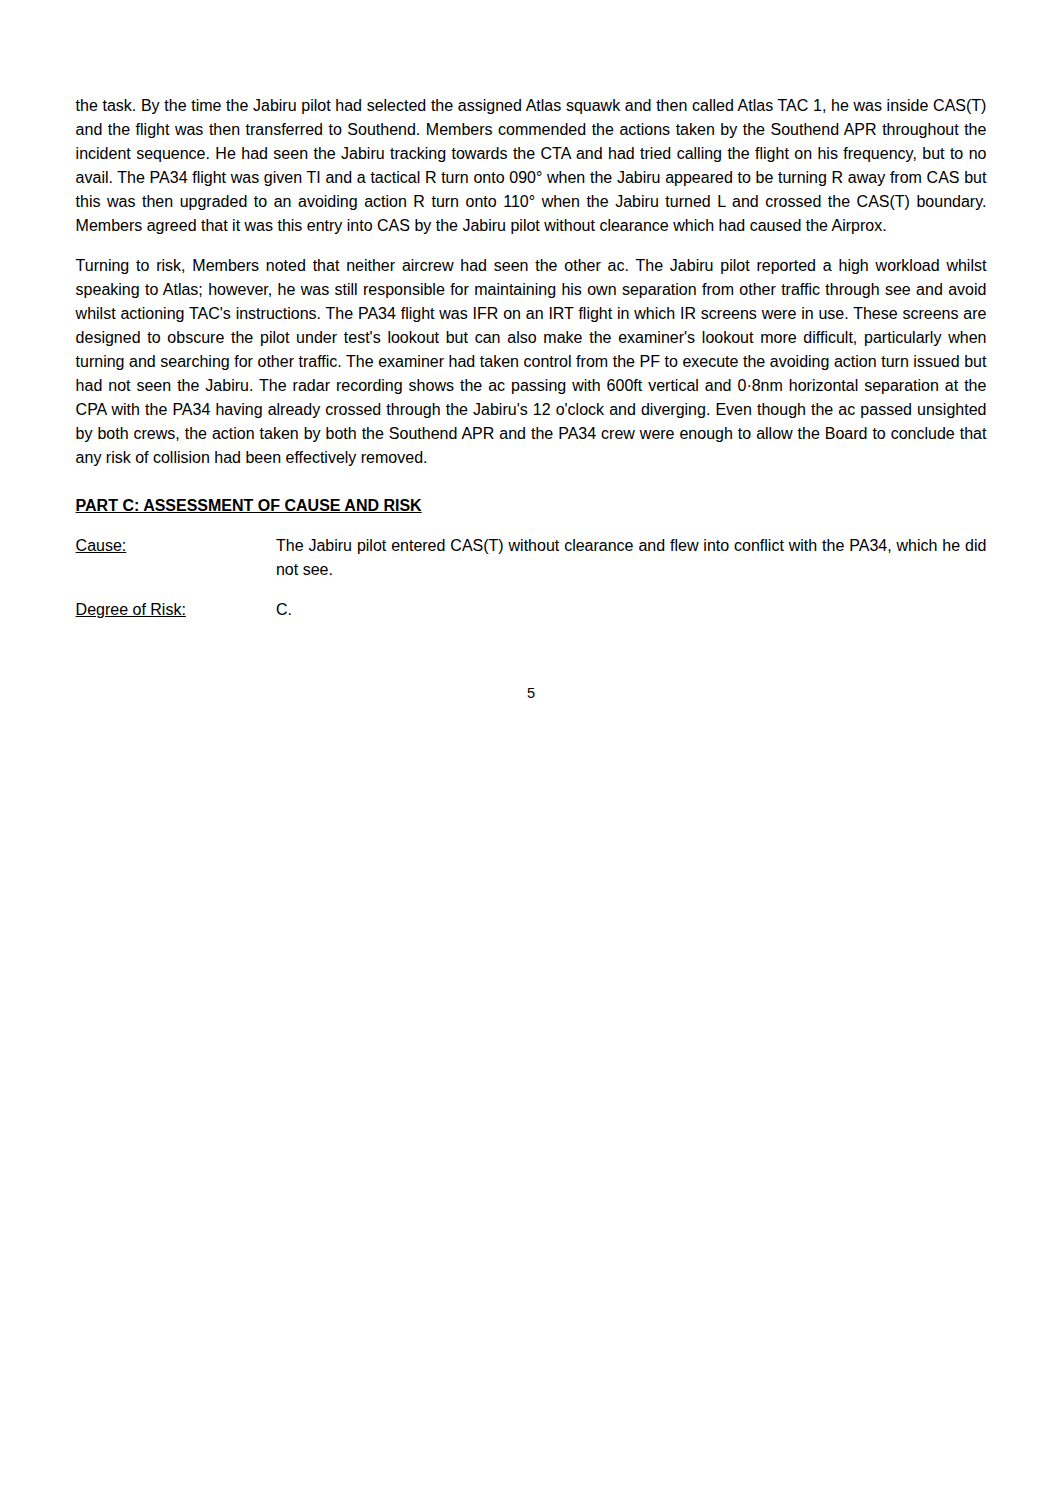the task. By the time the Jabiru pilot had selected the assigned Atlas squawk and then called Atlas TAC 1, he was inside CAS(T) and the flight was then transferred to Southend. Members commended the actions taken by the Southend APR throughout the incident sequence. He had seen the Jabiru tracking towards the CTA and had tried calling the flight on his frequency, but to no avail. The PA34 flight was given TI and a tactical R turn onto 090° when the Jabiru appeared to be turning R away from CAS but this was then upgraded to an avoiding action R turn onto 110° when the Jabiru turned L and crossed the CAS(T) boundary. Members agreed that it was this entry into CAS by the Jabiru pilot without clearance which had caused the Airprox.
Turning to risk, Members noted that neither aircrew had seen the other ac. The Jabiru pilot reported a high workload whilst speaking to Atlas; however, he was still responsible for maintaining his own separation from other traffic through see and avoid whilst actioning TAC's instructions. The PA34 flight was IFR on an IRT flight in which IR screens were in use. These screens are designed to obscure the pilot under test's lookout but can also make the examiner's lookout more difficult, particularly when turning and searching for other traffic. The examiner had taken control from the PF to execute the avoiding action turn issued but had not seen the Jabiru. The radar recording shows the ac passing with 600ft vertical and 0·8nm horizontal separation at the CPA with the PA34 having already crossed through the Jabiru's 12 o'clock and diverging. Even though the ac passed unsighted by both crews, the action taken by both the Southend APR and the PA34 crew were enough to allow the Board to conclude that any risk of collision had been effectively removed.
PART C: ASSESSMENT OF CAUSE AND RISK
| Cause: | The Jabiru pilot entered CAS(T) without clearance and flew into conflict with the PA34, which he did not see. |
| Degree of Risk: | C. |
5